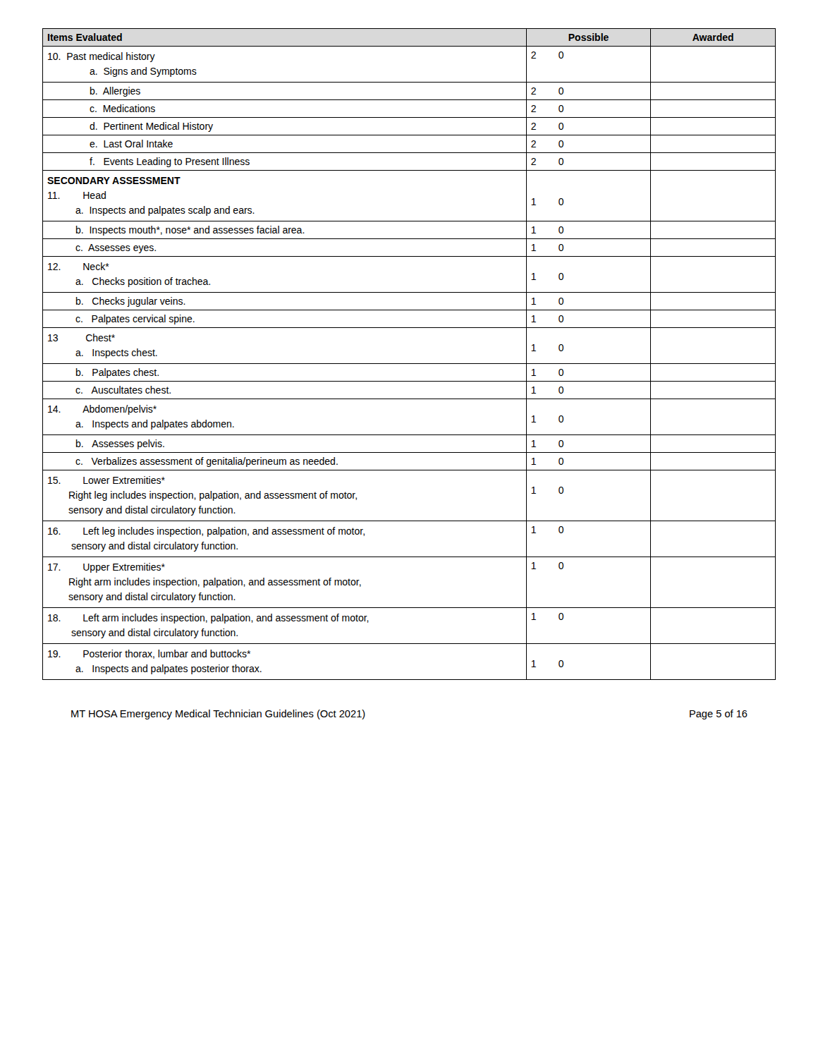| Items Evaluated | Possible | Awarded |
| --- | --- | --- |
| 10. Past medical history a. Signs and Symptoms | 2 0 | |
| b. Allergies | 2 0 | |
| c. Medications | 2 0 | |
| d. Pertinent Medical History | 2 0 | |
| e. Last Oral Intake | 2 0 | |
| f. Events Leading to Present Illness | 2 0 | |
| SECONDARY ASSESSMENT 11. Head a. Inspects and palpates scalp and ears. | 1 0 | |
| b. Inspects mouth*, nose* and assesses facial area. | 1 0 | |
| c. Assesses eyes. | 1 0 | |
| 12. Neck* a. Checks position of trachea. | 1 0 | |
| b. Checks jugular veins. | 1 0 | |
| c. Palpates cervical spine. | 1 0 | |
| 13 Chest* a. Inspects chest. | 1 0 | |
| b. Palpates chest. | 1 0 | |
| c. Auscultates chest. | 1 0 | |
| 14. Abdomen/pelvis* a. Inspects and palpates abdomen. | 1 0 | |
| b. Assesses pelvis. | 1 0 | |
| c. Verbalizes assessment of genitalia/perineum as needed. | 1 0 | |
| 15. Lower Extremities* Right leg includes inspection, palpation, and assessment of motor, sensory and distal circulatory function. | 1 0 | |
| 16. Left leg includes inspection, palpation, and assessment of motor, sensory and distal circulatory function. | 1 0 | |
| 17. Upper Extremities* Right arm includes inspection, palpation, and assessment of motor, sensory and distal circulatory function. | 1 0 | |
| 18. Left arm includes inspection, palpation, and assessment of motor, sensory and distal circulatory function. | 1 0 | |
| 19. Posterior thorax, lumbar and buttocks* a. Inspects and palpates posterior thorax. | 1 0 | |
MT HOSA Emergency Medical Technician Guidelines (Oct 2021) Page 5 of 16